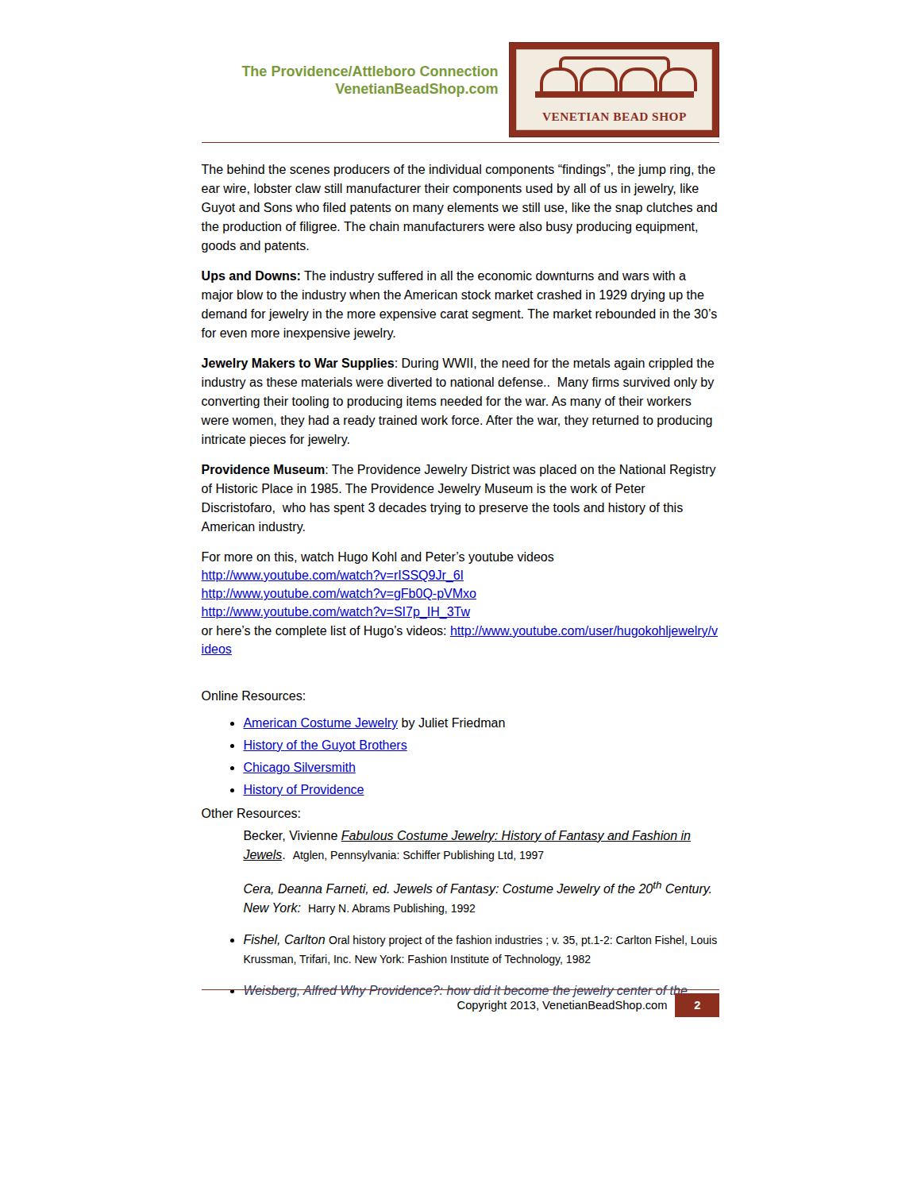The Providence/Attleboro Connection
VenetianBeadShop.com
VENETIAN BEAD SHOP
The behind the scenes producers of the individual components “findings”, the jump ring, the ear wire, lobster claw still manufacturer their components used by all of us in jewelry, like Guyot and Sons who filed patents on many elements we still use, like the snap clutches and the production of filigree. The chain manufacturers were also busy producing equipment, goods and patents.
Ups and Downs: The industry suffered in all the economic downturns and wars with a major blow to the industry when the American stock market crashed in 1929 drying up the demand for jewelry in the more expensive carat segment. The market rebounded in the 30’s for even more inexpensive jewelry.
Jewelry Makers to War Supplies: During WWII, the need for the metals again crippled the industry as these materials were diverted to national defense.. Many firms survived only by converting their tooling to producing items needed for the war. As many of their workers were women, they had a ready trained work force. After the war, they returned to producing intricate pieces for jewelry.
Providence Museum: The Providence Jewelry District was placed on the National Registry of Historic Place in 1985. The Providence Jewelry Museum is the work of Peter Discristofaro, who has spent 3 decades trying to preserve the tools and history of this American industry.
For more on this, watch Hugo Kohl and Peter’s youtube videos
http://www.youtube.com/watch?v=rISSQ9Jr_6I
http://www.youtube.com/watch?v=gFb0Q-pVMxo
http://www.youtube.com/watch?v=SI7p_IH_3Tw
or here’s the complete list of Hugo’s videos: http://www.youtube.com/user/hugokohljewelry/videos
Online Resources:
American Costume Jewelry by Juliet Friedman
History of the Guyot Brothers
Chicago Silversmith
History of Providence
Other Resources:
Becker, Vivienne Fabulous Costume Jewelry: History of Fantasy and Fashion in Jewels. Atglen, Pennsylvania: Schiffer Publishing Ltd, 1997
Cera, Deanna Farneti, ed. Jewels of Fantasy: Costume Jewelry of the 20th Century. New York: Harry N. Abrams Publishing, 1992
Fishel, Carlton Oral history project of the fashion industries ; v. 35, pt.1-2: Carlton Fishel, Louis Krussman, Trifari, Inc. New York: Fashion Institute of Technology, 1982
Weisberg, Alfred Why Providence?: how did it become the jewelry center of the
Copyright 2013, VenetianBeadShop.com
2